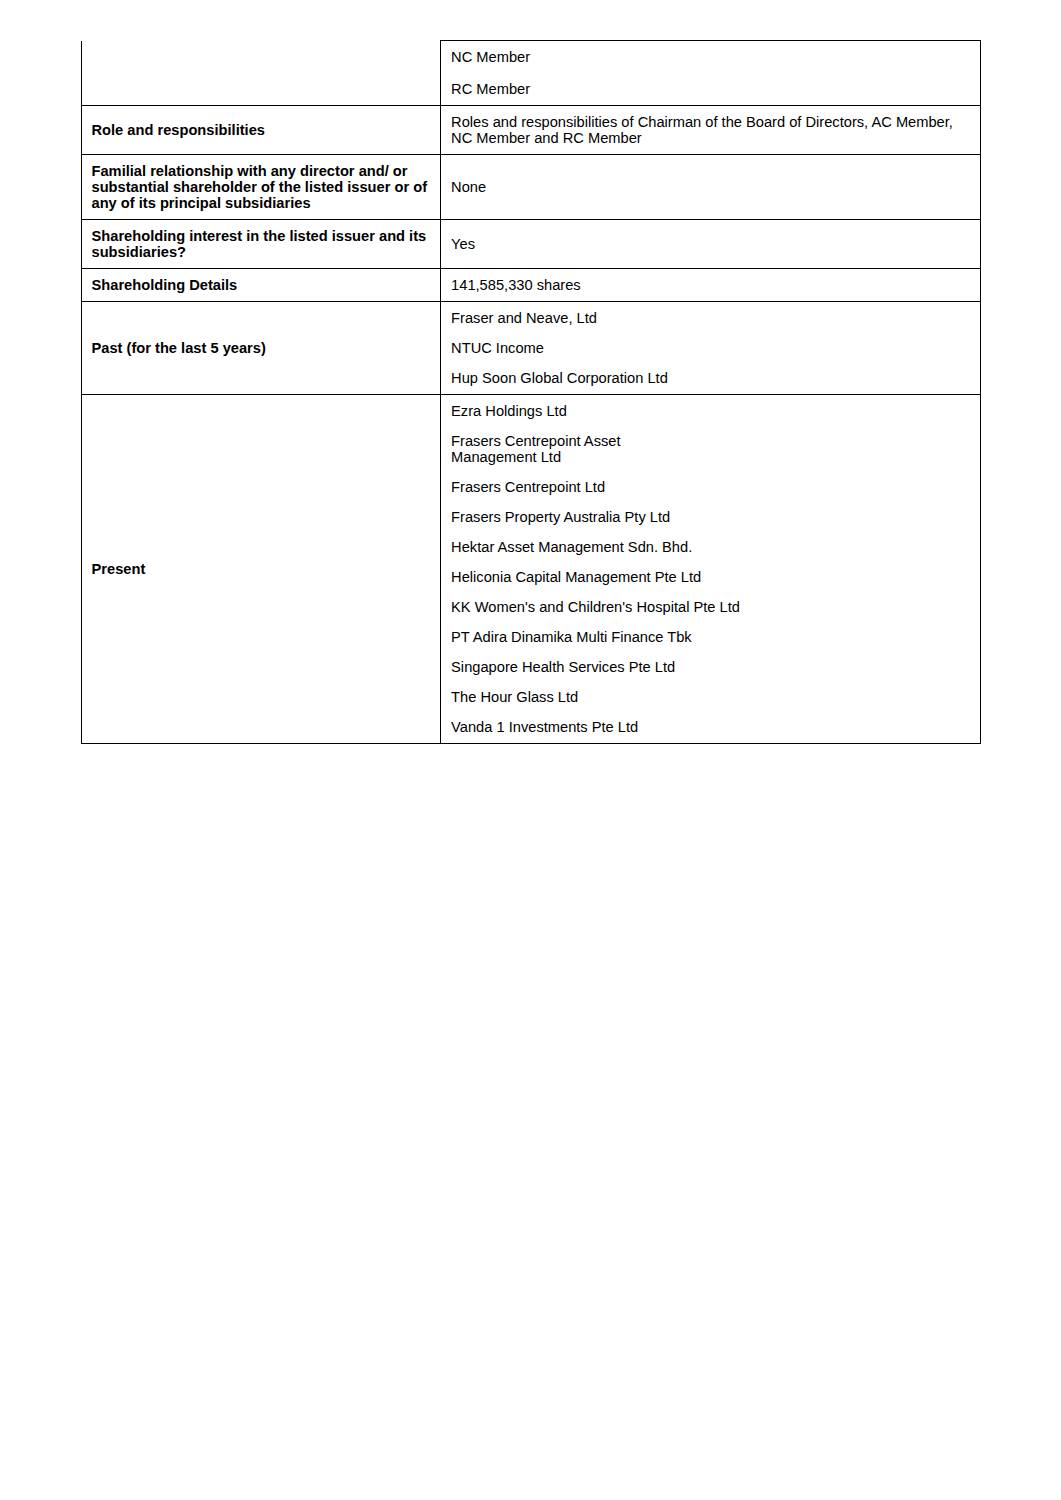| | NC Member |
| | RC Member |
| Role and responsibilities | Roles and responsibilities of Chairman of the Board of Directors, AC Member, NC Member and RC Member |
| Familial relationship with any director and/ or substantial shareholder of the listed issuer or of any of its principal subsidiaries | None |
| Shareholding interest in the listed issuer and its subsidiaries? | Yes |
| Shareholding Details | 141,585,330 shares |
| Past (for the last 5 years) | Fraser and Neave, Ltd NTUC Income Hup Soon Global Corporation Ltd |
| Present | Ezra Holdings Ltd Frasers Centrepoint Asset Management Ltd Frasers Centrepoint Ltd Frasers Property Australia Pty Ltd Hektar Asset Management Sdn. Bhd. Heliconia Capital Management Pte Ltd KK Women's and Children's Hospital Pte Ltd PT Adira Dinamika Multi Finance Tbk Singapore Health Services Pte Ltd The Hour Glass Ltd Vanda 1 Investments Pte Ltd |